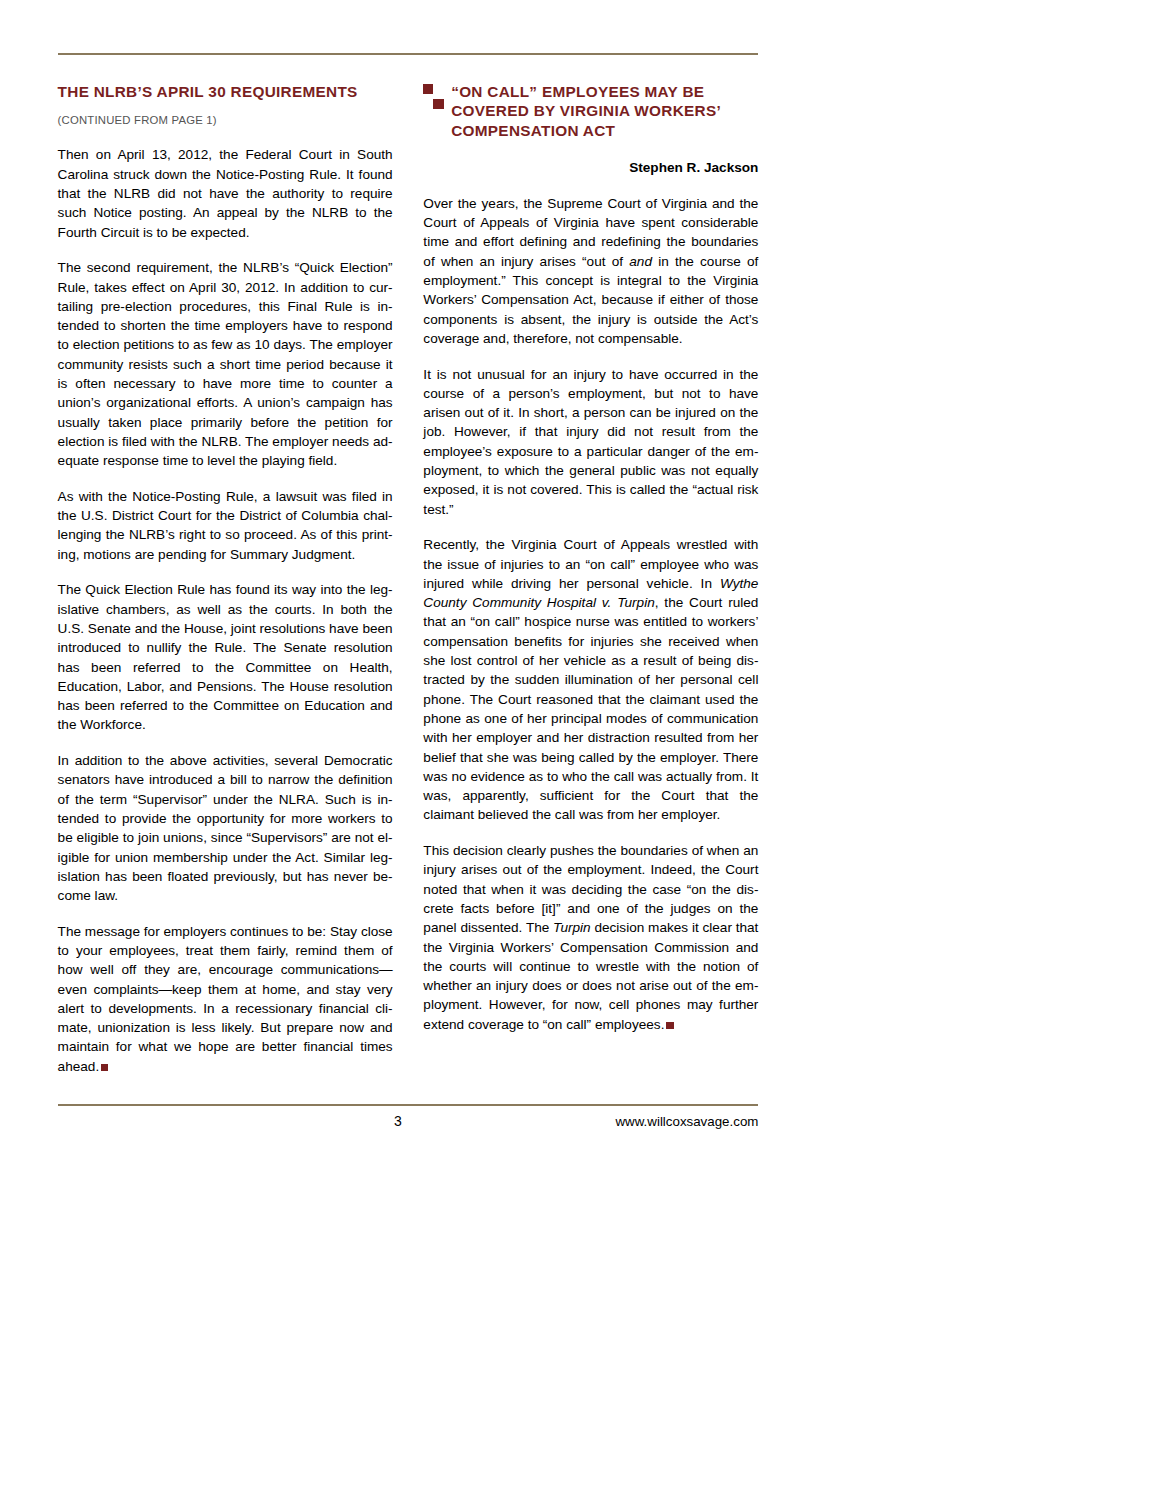The NLRB’s April 30 Requirements
(CONTINUED FROM PAGE 1)
Then on April 13, 2012, the Federal Court in South Carolina struck down the Notice-Posting Rule. It found that the NLRB did not have the authority to require such Notice posting. An appeal by the NLRB to the Fourth Circuit is to be expected.
The second requirement, the NLRB’s “Quick Election” Rule, takes effect on April 30, 2012. In addition to curtailing pre-election procedures, this Final Rule is intended to shorten the time employers have to respond to election petitions to as few as 10 days. The employer community resists such a short time period because it is often necessary to have more time to counter a union’s organizational efforts. A union’s campaign has usually taken place primarily before the petition for election is filed with the NLRB. The employer needs adequate response time to level the playing field.
As with the Notice-Posting Rule, a lawsuit was filed in the U.S. District Court for the District of Columbia challenging the NLRB’s right to so proceed. As of this printing, motions are pending for Summary Judgment.
The Quick Election Rule has found its way into the legislative chambers, as well as the courts. In both the U.S. Senate and the House, joint resolutions have been introduced to nullify the Rule. The Senate resolution has been referred to the Committee on Health, Education, Labor, and Pensions. The House resolution has been referred to the Committee on Education and the Workforce.
In addition to the above activities, several Democratic senators have introduced a bill to narrow the definition of the term “Supervisor” under the NLRA. Such is intended to provide the opportunity for more workers to be eligible to join unions, since “Supervisors” are not eligible for union membership under the Act. Similar legislation has been floated previously, but has never become law.
The message for employers continues to be: Stay close to your employees, treat them fairly, remind them of how well off they are, encourage communications—even complaints—keep them at home, and stay very alert to developments. In a recessionary financial climate, unionization is less likely. But prepare now and maintain for what we hope are better financial times ahead.
“On Call” Employees May Be Covered by Virginia Workers’ Compensation Act
Stephen R. Jackson
Over the years, the Supreme Court of Virginia and the Court of Appeals of Virginia have spent considerable time and effort defining and redefining the boundaries of when an injury arises “out of and in the course of employment.” This concept is integral to the Virginia Workers’ Compensation Act, because if either of those components is absent, the injury is outside the Act’s coverage and, therefore, not compensable.
It is not unusual for an injury to have occurred in the course of a person’s employment, but not to have arisen out of it. In short, a person can be injured on the job. However, if that injury did not result from the employee’s exposure to a particular danger of the employment, to which the general public was not equally exposed, it is not covered. This is called the “actual risk test.”
Recently, the Virginia Court of Appeals wrestled with the issue of injuries to an “on call” employee who was injured while driving her personal vehicle. In Wythe County Community Hospital v. Turpin, the Court ruled that an “on call” hospice nurse was entitled to workers’ compensation benefits for injuries she received when she lost control of her vehicle as a result of being distracted by the sudden illumination of her personal cell phone. The Court reasoned that the claimant used the phone as one of her principal modes of communication with her employer and her distraction resulted from her belief that she was being called by the employer. There was no evidence as to who the call was actually from. It was, apparently, sufficient for the Court that the claimant believed the call was from her employer.
This decision clearly pushes the boundaries of when an injury arises out of the employment. Indeed, the Court noted that when it was deciding the case “on the discrete facts before [it]” and one of the judges on the panel dissented. The Turpin decision makes it clear that the Virginia Workers’ Compensation Commission and the courts will continue to wrestle with the notion of whether an injury does or does not arise out of the employment. However, for now, cell phones may further extend coverage to “on call” employees.
3 www.willcoxsavage.com